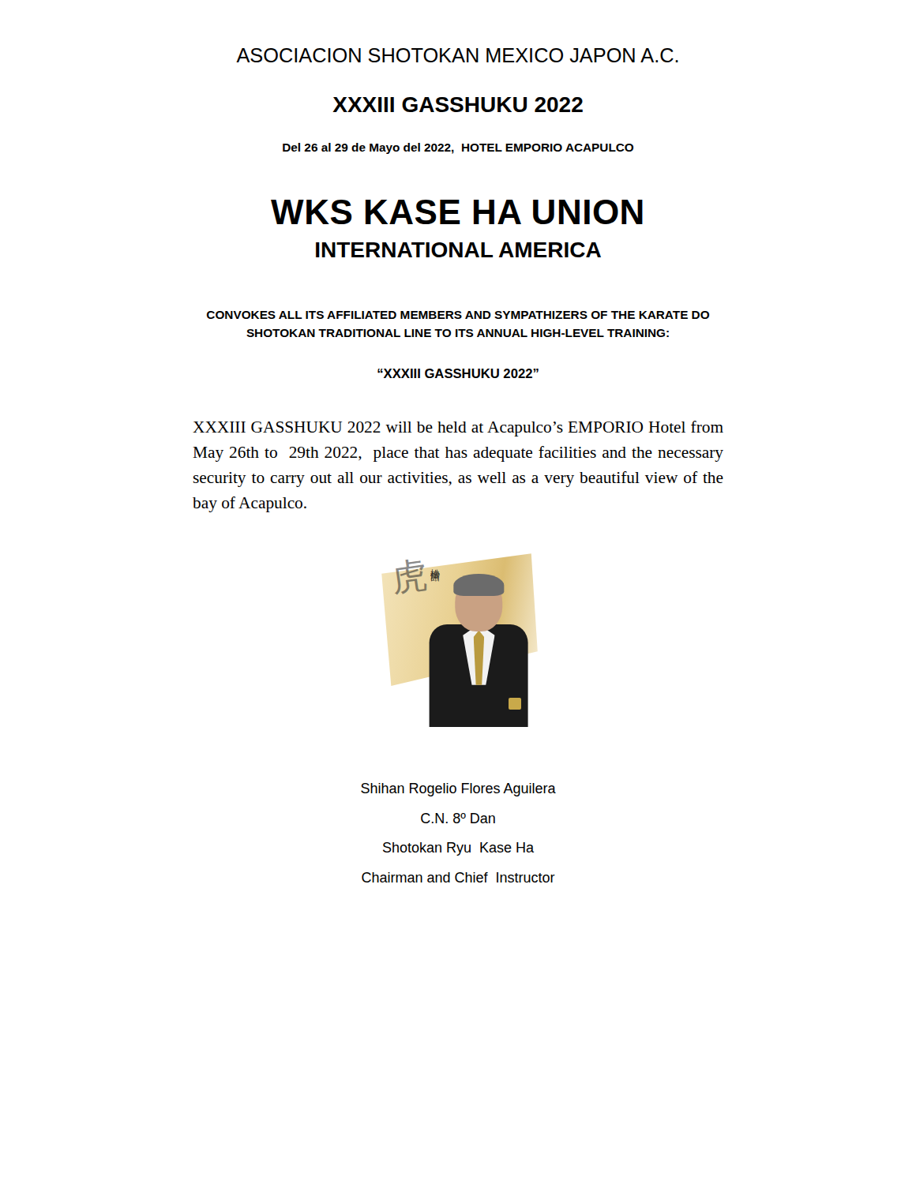ASOCIACION SHOTOKAN MEXICO JAPON A.C.
XXXIII GASSHUKU 2022
Del 26 al 29 de Mayo del 2022, HOTEL EMPORIO ACAPULCO
WKS KASE HA UNION
INTERNATIONAL AMERICA
CONVOKES ALL ITS AFFILIATED MEMBERS AND SYMPATHIZERS OF THE KARATE DO
SHOTOKAN TRADITIONAL LINE TO ITS ANNUAL HIGH-LEVEL TRAINING:
“XXXIII GASSHUKU 2022”
XXXIII GASSHUKU 2022 will be held at Acapulco’s EMPORIO Hotel from May 26th to 29th 2022, place that has adequate facilities and the necessary security to carry out all our activities, as well as a very beautiful view of the bay of Acapulco.
虎
松濤館
Shihan Rogelio Flores Aguilera
C.N. 8º Dan
Shotokan Ryu Kase Ha
Chairman and Chief Instructor